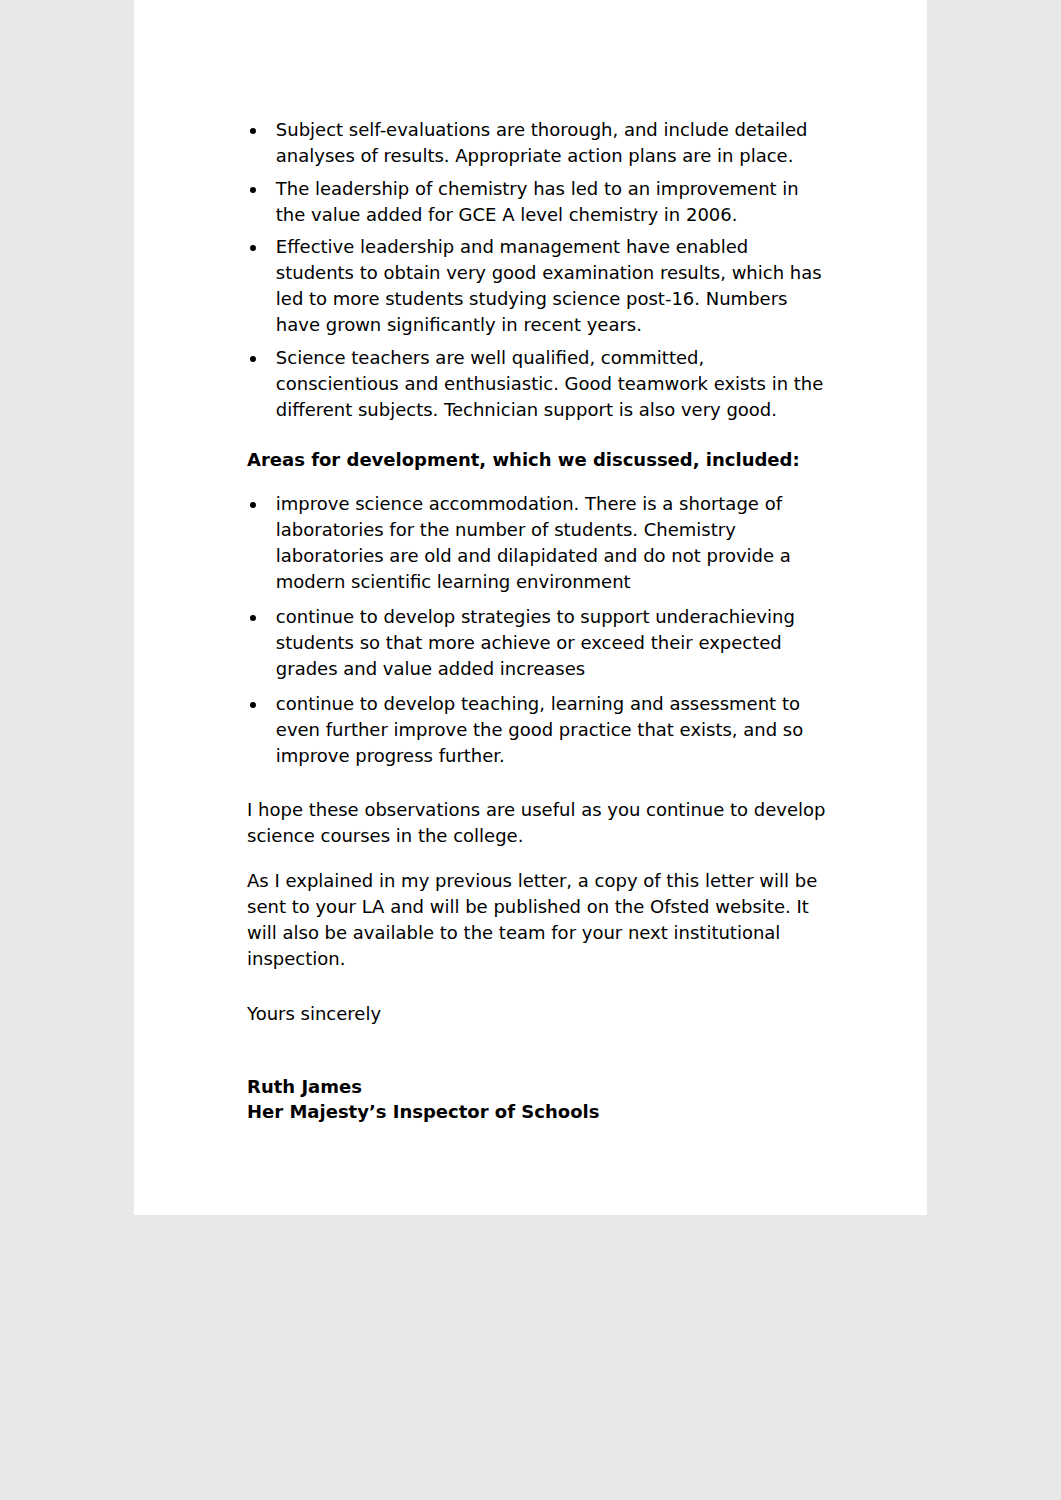Subject self-evaluations are thorough, and include detailed analyses of results. Appropriate action plans are in place.
The leadership of chemistry has led to an improvement in the value added for GCE A level chemistry in 2006.
Effective leadership and management have enabled students to obtain very good examination results, which has led to more students studying science post-16. Numbers have grown significantly in recent years.
Science teachers are well qualified, committed, conscientious and enthusiastic. Good teamwork exists in the different subjects. Technician support is also very good.
Areas for development, which we discussed, included:
improve science accommodation. There is a shortage of laboratories for the number of students. Chemistry laboratories are old and dilapidated and do not provide a modern scientific learning environment
continue to develop strategies to support underachieving students so that more achieve or exceed their expected grades and value added increases
continue to develop teaching, learning and assessment to even further improve the good practice that exists, and so improve progress further.
I hope these observations are useful as you continue to develop science courses in the college.
As I explained in my previous letter, a copy of this letter will be sent to your LA and will be published on the Ofsted website. It will also be available to the team for your next institutional inspection.
Yours sincerely
Ruth James
Her Majesty’s Inspector of Schools